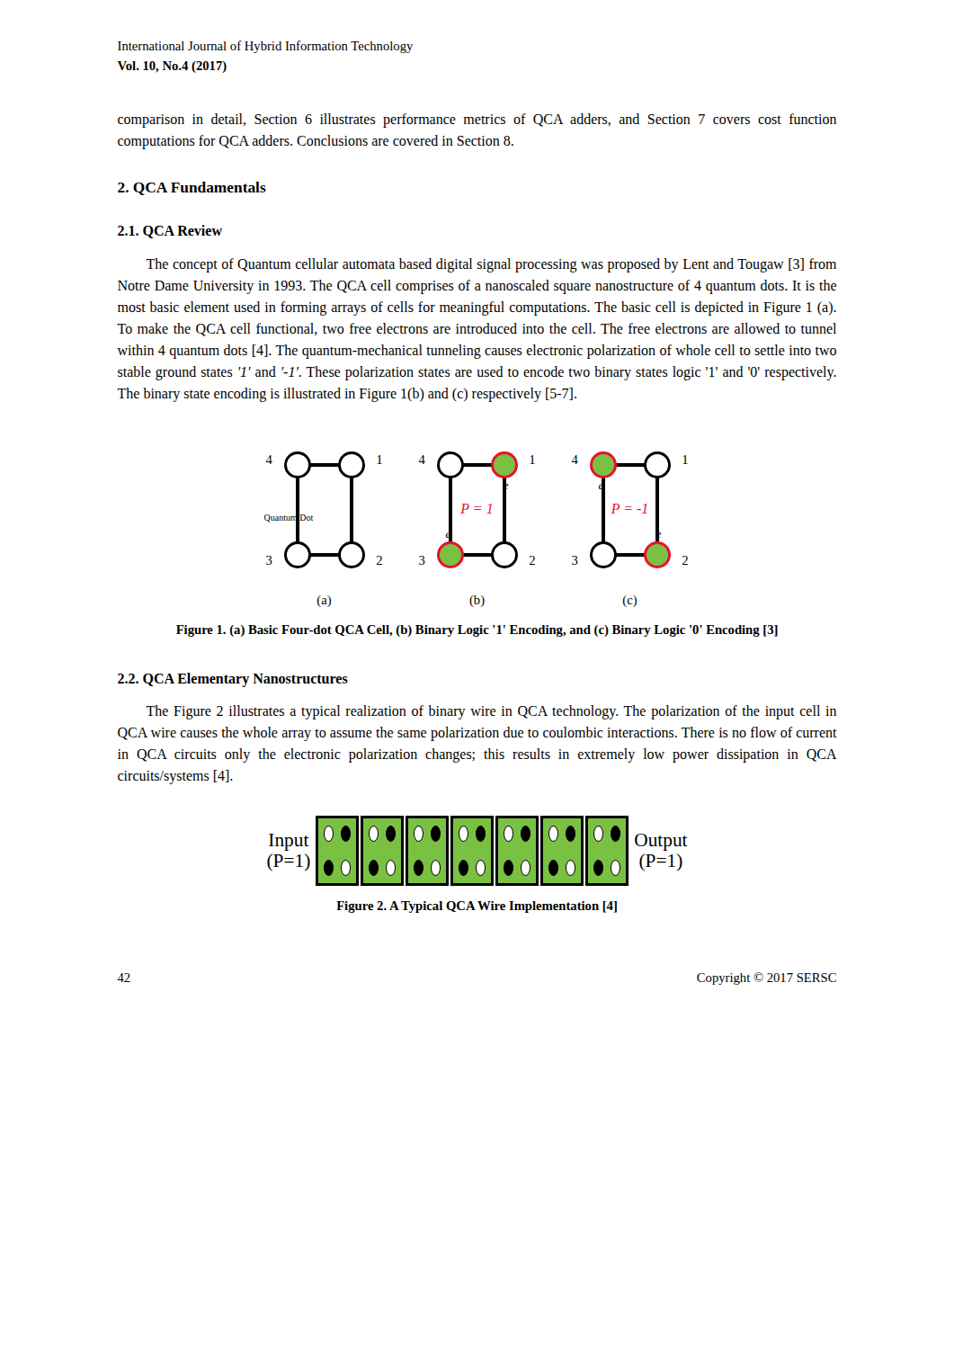International Journal of Hybrid Information Technology
Vol. 10, No.4 (2017)
comparison in detail, Section 6 illustrates performance metrics of QCA adders, and Section 7 covers cost function computations for QCA adders. Conclusions are covered in Section 8.
2. QCA Fundamentals
2.1. QCA Review
The concept of Quantum cellular automata based digital signal processing was proposed by Lent and Tougaw [3] from Notre Dame University in 1993. The QCA cell comprises of a nanoscaled square nanostructure of 4 quantum dots. It is the most basic element used in forming arrays of cells for meaningful computations. The basic cell is depicted in Figure 1 (a). To make the QCA cell functional, two free electrons are introduced into the cell. The free electrons are allowed to tunnel within 4 quantum dots [4]. The quantum-mechanical tunneling causes electronic polarization of whole cell to settle into two stable ground states '1' and '-1'. These polarization states are used to encode two binary states logic '1' and '0' respectively. The binary state encoding is illustrated in Figure 1(b) and (c) respectively [5-7].
4 1 3 2 Quantum Dot
4 1 3 2 e e P = 1
4 1 3 2 e e P = -1
(a)
(b)
(c)
Figure 1. (a) Basic Four-dot QCA Cell, (b) Binary Logic '1' Encoding, and (c) Binary Logic '0' Encoding [3]
2.2. QCA Elementary Nanostructures
The Figure 2 illustrates a typical realization of binary wire in QCA technology. The polarization of the input cell in QCA wire causes the whole array to assume the same polarization due to coulombic interactions. There is no flow of current in QCA circuits only the electronic polarization changes; this results in extremely low power dissipation in QCA circuits/systems [4].
Input
(P=1)
Output
(P=1)
Figure 2. A Typical QCA Wire Implementation [4]
42 Copyright © 2017 SERSC